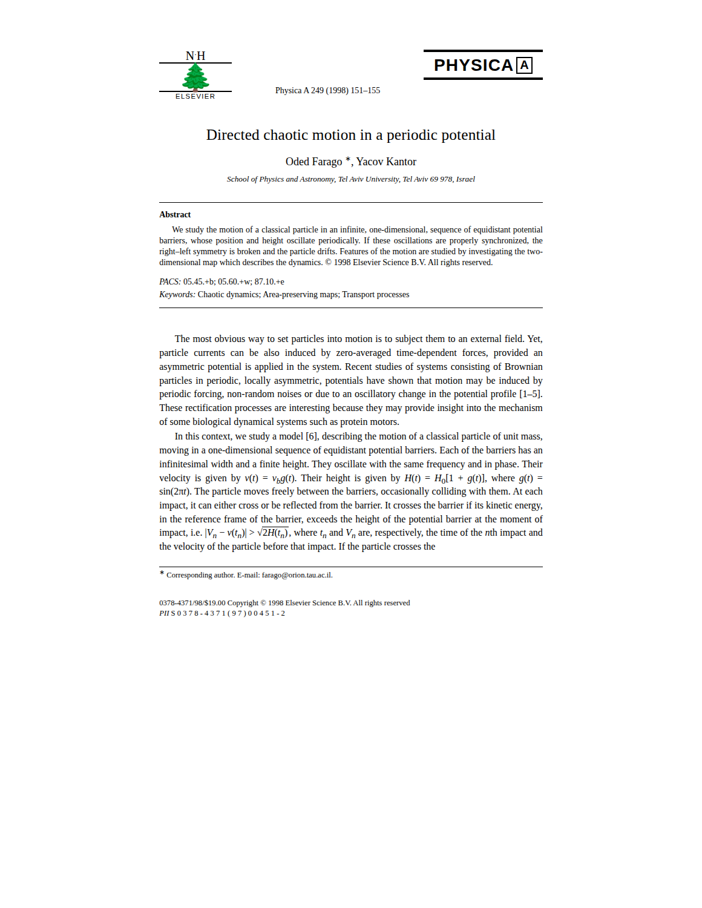N.H 🌲 ELSEVIER
Physica A 249 (1998) 151–155
PHYSICA A
Directed chaotic motion in a periodic potential
Oded Farago ∗, Yacov Kantor
School of Physics and Astronomy, Tel Aviv University, Tel Aviv 69 978, Israel
Abstract
We study the motion of a classical particle in an infinite, one-dimensional, sequence of equidistant potential barriers, whose position and height oscillate periodically. If these oscillations are properly synchronized, the right–left symmetry is broken and the particle drifts. Features of the motion are studied by investigating the two-dimensional map which describes the dynamics. © 1998 Elsevier Science B.V. All rights reserved.
PACS: 05.45.+b; 05.60.+w; 87.10.+e
Keywords: Chaotic dynamics; Area-preserving maps; Transport processes
The most obvious way to set particles into motion is to subject them to an external field. Yet, particle currents can be also induced by zero-averaged time-dependent forces, provided an asymmetric potential is applied in the system. Recent studies of systems consisting of Brownian particles in periodic, locally asymmetric, potentials have shown that motion may be induced by periodic forcing, non-random noises or due to an oscillatory change in the potential profile [1–5]. These rectification processes are interesting because they may provide insight into the mechanism of some biological dynamical systems such as protein motors.
In this context, we study a model [6], describing the motion of a classical particle of unit mass, moving in a one-dimensional sequence of equidistant potential barriers. Each of the barriers has an infinitesimal width and a finite height. They oscillate with the same frequency and in phase. Their velocity is given by v(t) = vb g(t). Their height is given by H(t) = H0[1 + g(t)], where g(t) = sin(2πt). The particle moves freely between the barriers, occasionally colliding with them. At each impact, it can either cross or be reflected from the barrier. It crosses the barrier if its kinetic energy, in the reference frame of the barrier, exceeds the height of the potential barrier at the moment of impact, i.e. |Vn − v(tn)| > √2H(tn), where tn and Vn are, respectively, the time of the nth impact and the velocity of the particle before that impact. If the particle crosses the
∗ Corresponding author. E-mail: farago@orion.tau.ac.il.
0378-4371/98/$19.00 Copyright © 1998 Elsevier Science B.V. All rights reserved
PII S 0 3 7 8 - 4 3 7 1 ( 9 7 ) 0 0 4 5 1 - 2